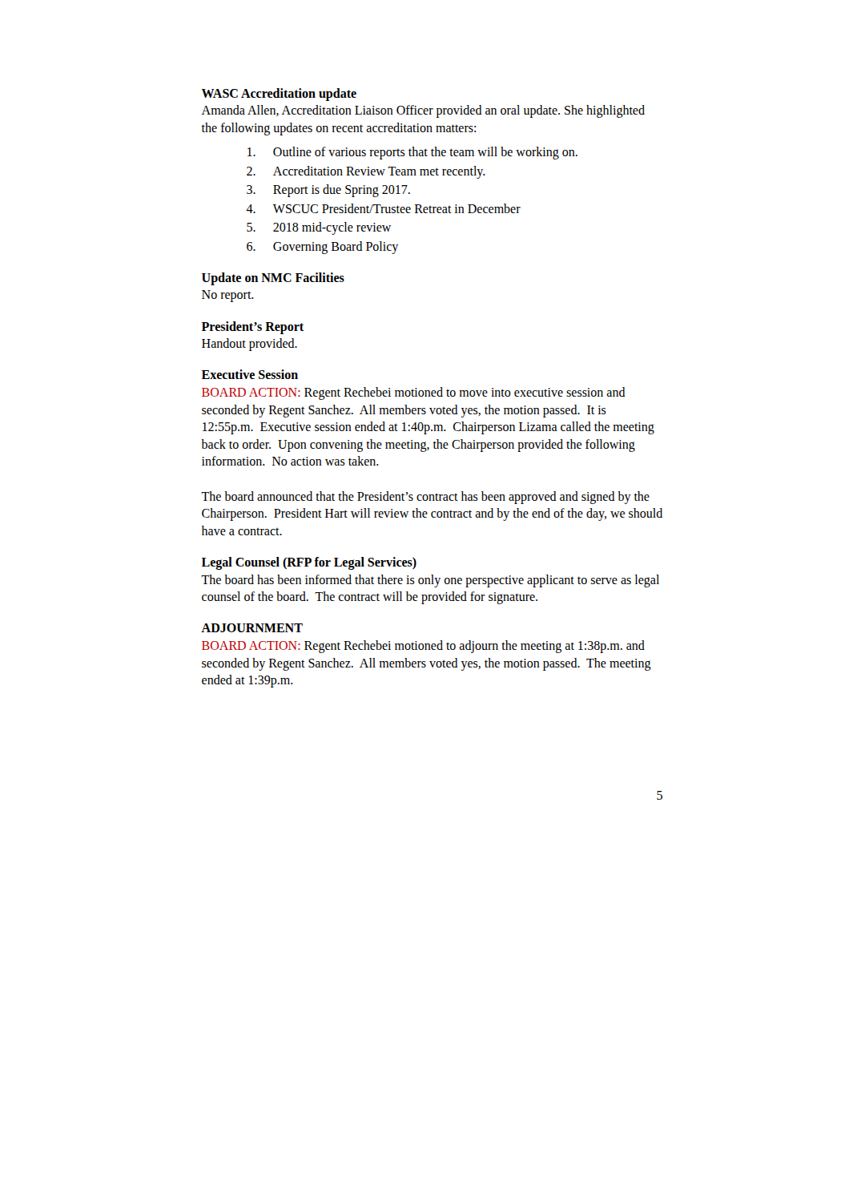WASC Accreditation update
Amanda Allen, Accreditation Liaison Officer provided an oral update. She highlighted the following updates on recent accreditation matters:
Outline of various reports that the team will be working on.
Accreditation Review Team met recently.
Report is due Spring 2017.
WSCUC President/Trustee Retreat in December
2018 mid-cycle review
Governing Board Policy
Update on NMC Facilities
No report.
President’s Report
Handout provided.
Executive Session
BOARD ACTION: Regent Rechebei motioned to move into executive session and seconded by Regent Sanchez. All members voted yes, the motion passed. It is 12:55p.m. Executive session ended at 1:40p.m. Chairperson Lizama called the meeting back to order. Upon convening the meeting, the Chairperson provided the following information. No action was taken.
The board announced that the President’s contract has been approved and signed by the Chairperson. President Hart will review the contract and by the end of the day, we should have a contract.
Legal Counsel (RFP for Legal Services)
The board has been informed that there is only one perspective applicant to serve as legal counsel of the board. The contract will be provided for signature.
ADJOURNMENT
BOARD ACTION: Regent Rechebei motioned to adjourn the meeting at 1:38p.m. and seconded by Regent Sanchez. All members voted yes, the motion passed. The meeting ended at 1:39p.m.
5